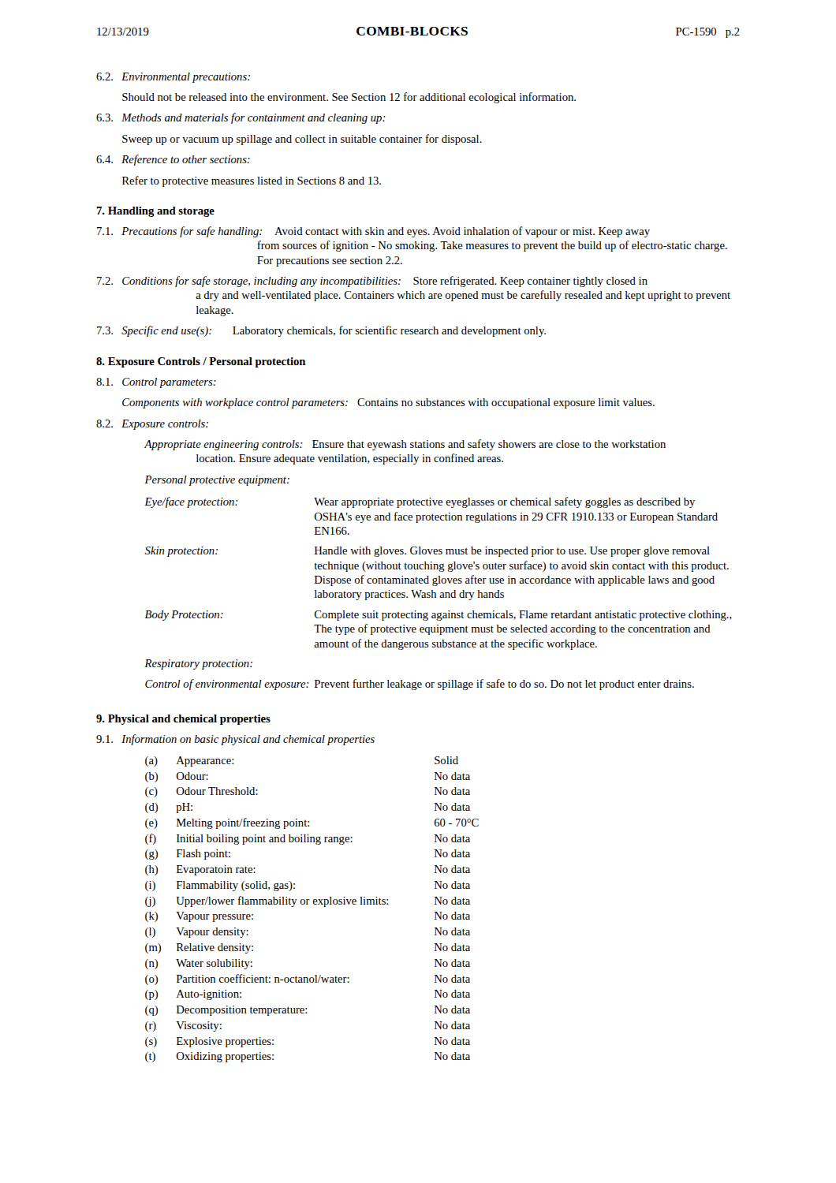12/13/2019 COMBI-BLOCKS PC-1590 p.2
6.2. Environmental precautions:
Should not be released into the environment. See Section 12 for additional ecological information.
6.3. Methods and materials for containment and cleaning up:
Sweep up or vacuum up spillage and collect in suitable container for disposal.
6.4. Reference to other sections:
Refer to protective measures listed in Sections 8 and 13.
7. Handling and storage
7.1. Precautions for safe handling: Avoid contact with skin and eyes. Avoid inhalation of vapour or mist. Keep away
from sources of ignition - No smoking. Take measures to prevent the build up of electro-static charge. For precautions see section 2.2.
7.2. Conditions for safe storage, including any incompatibilities: Store refrigerated. Keep container tightly closed in
a dry and well-ventilated place. Containers which are opened must be carefully resealed and kept upright to prevent leakage.
7.3. Specific end use(s): Laboratory chemicals, for scientific research and development only.
8. Exposure Controls / Personal protection
8.1. Control parameters:
Components with workplace control parameters: Contains no substances with occupational exposure limit values.
8.2. Exposure controls:
Appropriate engineering controls: Ensure that eyewash stations and safety showers are close to the workstation
location. Ensure adequate ventilation, especially in confined areas.
Personal protective equipment:
| Eye/face protection: | Wear appropriate protective eyeglasses or chemical safety goggles as described by OSHA's eye and face protection regulations in 29 CFR 1910.133 or European Standard EN166. |
| Skin protection: | Handle with gloves. Gloves must be inspected prior to use. Use proper glove removal technique (without touching glove's outer surface) to avoid skin contact with this product. Dispose of contaminated gloves after use in accordance with applicable laws and good laboratory practices. Wash and dry hands |
| Body Protection: | Complete suit protecting against chemicals, Flame retardant antistatic protective clothing., The type of protective equipment must be selected according to the concentration and amount of the dangerous substance at the specific workplace. |
| Respiratory protection: | |
| Control of environmental exposure: | Prevent further leakage or spillage if safe to do so. Do not let product enter drains. |
9. Physical and chemical properties
9.1. Information on basic physical and chemical properties
| (a) | Appearance: | Solid |
| (b) | Odour: | No data |
| (c) | Odour Threshold: | No data |
| (d) | pH: | No data |
| (e) | Melting point/freezing point: | 60 - 70°C |
| (f) | Initial boiling point and boiling range: | No data |
| (g) | Flash point: | No data |
| (h) | Evaporatoin rate: | No data |
| (i) | Flammability (solid, gas): | No data |
| (j) | Upper/lower flammability or explosive limits: | No data |
| (k) | Vapour pressure: | No data |
| (l) | Vapour density: | No data |
| (m) | Relative density: | No data |
| (n) | Water solubility: | No data |
| (o) | Partition coefficient: n-octanol/water: | No data |
| (p) | Auto-ignition: | No data |
| (q) | Decomposition temperature: | No data |
| (r) | Viscosity: | No data |
| (s) | Explosive properties: | No data |
| (t) | Oxidizing properties: | No data |